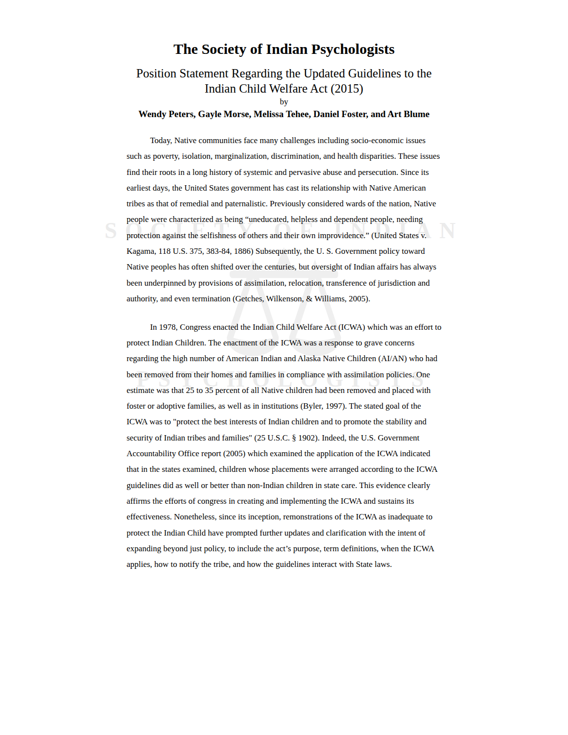SOCIETY OF INDIAN
⚖
PSYCHOLOGISTS
The Society of Indian Psychologists
Position Statement Regarding the Updated Guidelines to the
Indian Child Welfare Act (2015)
by
Wendy Peters, Gayle Morse, Melissa Tehee, Daniel Foster, and Art Blume
Today, Native communities face many challenges including socio-economic issues such as poverty, isolation, marginalization, discrimination, and health disparities. These issues find their roots in a long history of systemic and pervasive abuse and persecution. Since its earliest days, the United States government has cast its relationship with Native American tribes as that of remedial and paternalistic. Previously considered wards of the nation, Native people were characterized as being “uneducated, helpless and dependent people, needing protection against the selfishness of others and their own improvidence.” (United States v. Kagama, 118 U.S. 375, 383-84, 1886) Subsequently, the U. S. Government policy toward Native peoples has often shifted over the centuries, but oversight of Indian affairs has always been underpinned by provisions of assimilation, relocation, transference of jurisdiction and authority, and even termination (Getches, Wilkenson, & Williams, 2005).
In 1978, Congress enacted the Indian Child Welfare Act (ICWA) which was an effort to protect Indian Children. The enactment of the ICWA was a response to grave concerns regarding the high number of American Indian and Alaska Native Children (AI/AN) who had been removed from their homes and families in compliance with assimilation policies. One estimate was that 25 to 35 percent of all Native children had been removed and placed with foster or adoptive families, as well as in institutions (Byler, 1997). The stated goal of the ICWA was to "protect the best interests of Indian children and to promote the stability and security of Indian tribes and families" (25 U.S.C. § 1902). Indeed, the U.S. Government Accountability Office report (2005) which examined the application of the ICWA indicated that in the states examined, children whose placements were arranged according to the ICWA guidelines did as well or better than non-Indian children in state care. This evidence clearly affirms the efforts of congress in creating and implementing the ICWA and sustains its effectiveness. Nonetheless, since its inception, remonstrations of the ICWA as inadequate to protect the Indian Child have prompted further updates and clarification with the intent of expanding beyond just policy, to include the act’s purpose, term definitions, when the ICWA applies, how to notify the tribe, and how the guidelines interact with State laws.